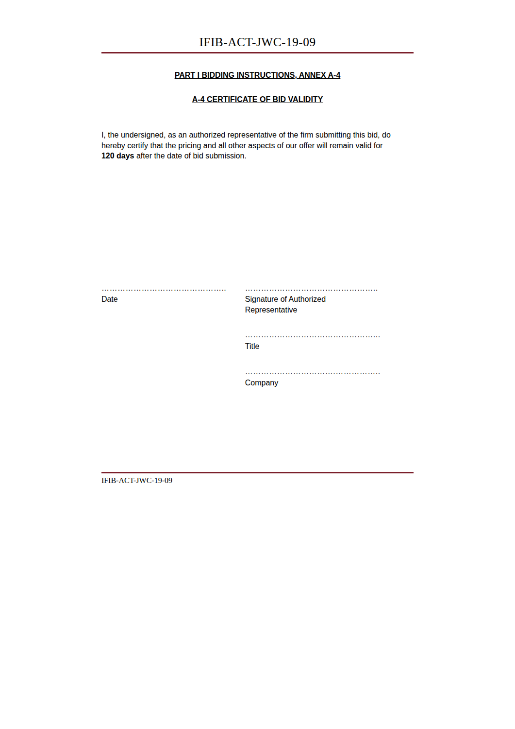IFIB-ACT-JWC-19-09
PART I BIDDING INSTRUCTIONS, ANNEX A-4
A-4 CERTIFICATE OF BID VALIDITY
I, the undersigned, as an authorized representative of the firm submitting this bid, do hereby certify that the pricing and all other aspects of our offer will remain valid for 120 days after the date of bid submission.
| ……………………………………….. Date | ………………………………………….. Signature of Authorized Representative …………………………………………... Title …………………………….…………….. Company |
IFIB-ACT-JWC-19-09